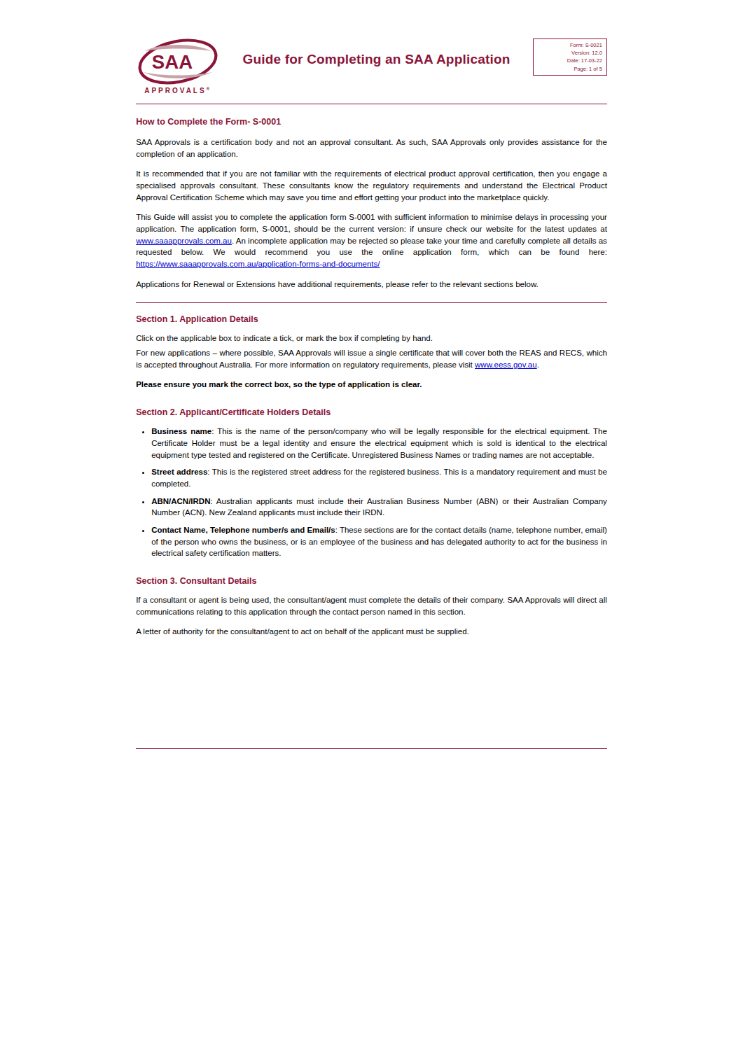SAA
APPROVALS®
Guide for Completing an SAA Application
Form: S-0021
Version: 12.0
Date: 17-03-22
Page: 1 of 5
How to Complete the Form- S-0001
SAA Approvals is a certification body and not an approval consultant. As such, SAA Approvals only provides assistance for the completion of an application.
It is recommended that if you are not familiar with the requirements of electrical product approval certification, then you engage a specialised approvals consultant. These consultants know the regulatory requirements and understand the Electrical Product Approval Certification Scheme which may save you time and effort getting your product into the marketplace quickly.
This Guide will assist you to complete the application form S-0001 with sufficient information to minimise delays in processing your application. The application form, S-0001, should be the current version: if unsure check our website for the latest updates at www.saaapprovals.com.au. An incomplete application may be rejected so please take your time and carefully complete all details as requested below. We would recommend you use the online application form, which can be found here: https://www.saaapprovals.com.au/application-forms-and-documents/
Applications for Renewal or Extensions have additional requirements, please refer to the relevant sections below.
Section 1. Application Details
Click on the applicable box to indicate a tick, or mark the box if completing by hand.
For new applications – where possible, SAA Approvals will issue a single certificate that will cover both the REAS and RECS, which is accepted throughout Australia. For more information on regulatory requirements, please visit www.eess.gov.au.
Please ensure you mark the correct box, so the type of application is clear.
Section 2. Applicant/Certificate Holders Details
Business name: This is the name of the person/company who will be legally responsible for the electrical equipment. The Certificate Holder must be a legal identity and ensure the electrical equipment which is sold is identical to the electrical equipment type tested and registered on the Certificate. Unregistered Business Names or trading names are not acceptable.
Street address: This is the registered street address for the registered business. This is a mandatory requirement and must be completed.
ABN/ACN/IRDN: Australian applicants must include their Australian Business Number (ABN) or their Australian Company Number (ACN). New Zealand applicants must include their IRDN.
Contact Name, Telephone number/s and Email/s: These sections are for the contact details (name, telephone number, email) of the person who owns the business, or is an employee of the business and has delegated authority to act for the business in electrical safety certification matters.
Section 3. Consultant Details
If a consultant or agent is being used, the consultant/agent must complete the details of their company. SAA Approvals will direct all communications relating to this application through the contact person named in this section.
A letter of authority for the consultant/agent to act on behalf of the applicant must be supplied.